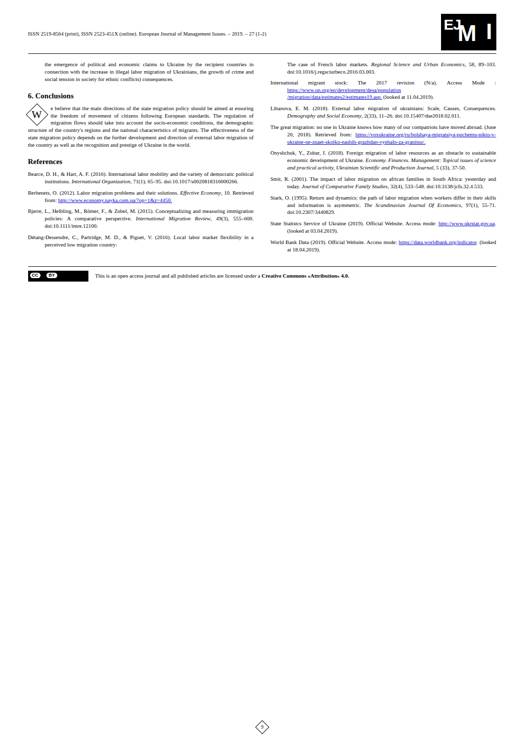ISSN 2519-8564 (print), ISSN 2523-451X (online). European Journal of Management Issues. – 2019. – 27 (1-2)
EJ M I
the emergence of political and economic claims to Ukraine by the recipient countries in connection with the increase in illegal labor migration of Ukrainians, the growth of crime and social tension in society for ethnic conflicts) consequences.
6. Conclusions
W e believe that the main directions of the state migration policy should be aimed at ensuring the freedom of movement of citizens following European standards. The regulation of migration flows should take into account the socio-economic conditions, the demographic structure of the country's regions and the national characteristics of migrants. The effectiveness of the state migration policy depends on the further development and direction of external labor migration of the country as well as the recognition and prestige of Ukraine in the world.
References
Bearce, D. H., & Hart, A. F. (2016). International labor mobility and the variety of democratic political institutions. International Organization, 71(1), 65–95. doi:10.1017/s0020818316000266.
Berbenets, O. (2012). Labor migration problems and their solutions. Effective Economy, 10. Retrieved from: http://www.economy.nayka.com.ua/?op=1&z=4450.
Bjerre, L., Helbling, M., Römer, F., & Zobel, M. (2015). Conceptualizing and measuring immigration policies: A comparative perspective. International Migration Review, 49(3), 555–600. doi:10.1111/imre.12100.
Détang-Dessendre, C., Partridge, M. D., & Piguet, V. (2016). Local labor market flexibility in a perceived low migration country:
The case of French labor markets. Regional Science and Urban Economics, 58, 89–103. doi:10.1016/j.regsciurbeco.2016.03.003.
International migrant stock: The 2017 revision (N/a). Access Mode : https://www.un.org/en/development/desa/population /migration/data/estimates2/estimates19.asp. (looked at 11.04.2019).
Libanova, E. M. (2018). External labor migration of ukrainians: Scale, Causes, Consequences. Demography and Social Economy, 2(33), 11–26. doi:10.15407/dse2018.02.011.
The great migration: no one in Ukraine knows how many of our compatriots have moved abroad. (June 20, 2018). Retrieved from: https://voxukraine.org/ru/bolshaya-migratsiya-pochemu-nikto-v-ukraine-ne-znaet-skolko-nashih-grazhdan-vyehalo-za-granitsu/.
Onyshchuk, Y., Zubar, I. (2018). Foreign migration of labor resources as an obstacle to sustainable economic development of Ukraine. Economy. Finances. Management: Topical issues of science and practical activity, Ukrainian Scientific and Production Journal, 5 (33), 37-50.
Smit, R. (2001). The impact of labor migration on african families in South Africa: yesterday and today. Journal of Comparative Family Studies, 32(4), 533–548. doi:10.3138/jcfs.32.4.533.
Stark, O. (1995). Return and dynamics: the path of labor migration when workers differ in their skills and information is asymmetric. The Scandinavian Journal Of Economics, 97(1), 55-71. doi:10.2307/3440829.
State Staitstcs Service of Ukraine (2019). Official Website. Access mode: http://www.ukrstat.gov.ua. (looked at 03.04.2019).
World Bank Data (2019). Official Website. Access mode: https://data.worldbank.org/indicator. (looked at 18.04.2019).
CC BY This is an open access journal and all published articles are licensed under a Creative Commons «Attribution» 4.0.
9